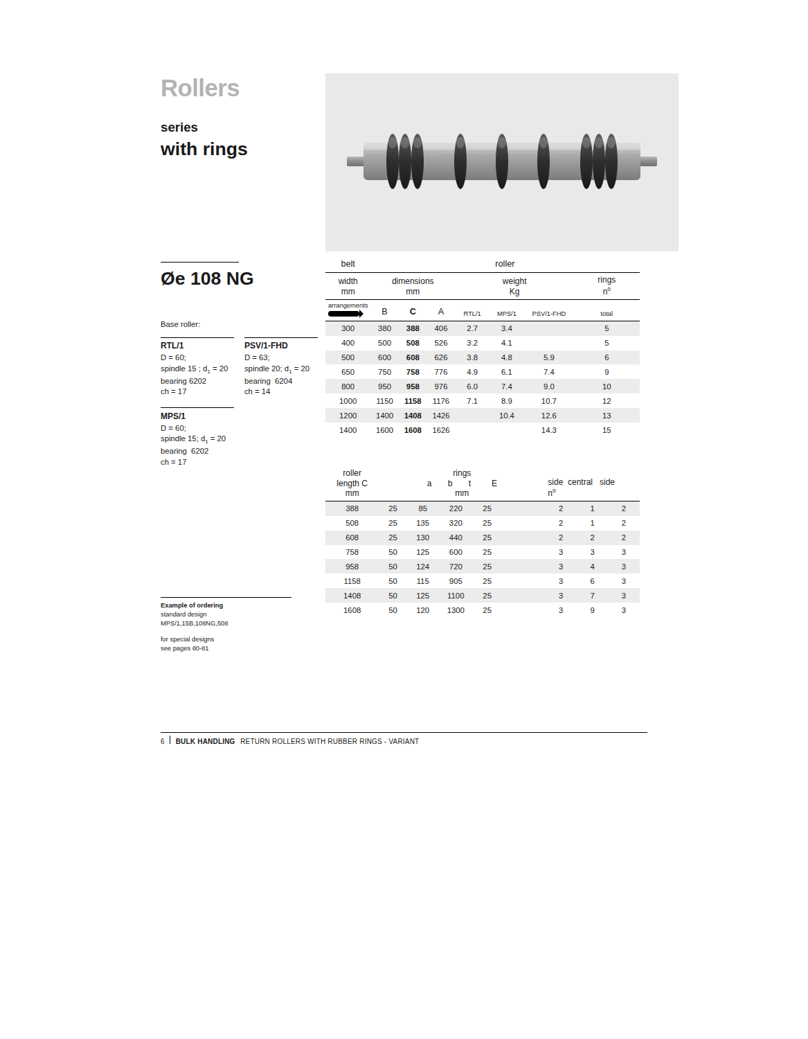Rollers
series
with rings
Øe 108 NG
Base roller:
RTL/1
D = 60;
spindle 15 ; d1 = 20
bearing 6202
ch = 17
MPS/1
D = 60;
spindle 15; d1 = 20
bearing 6202
ch = 17
PSV/1-FHD
D = 63;
spindle 20; d1 = 20
bearing 6204
ch = 14
Example of ordering
standard design
MPS/1,15B,108NG,508
for special designs
see pages 80-81
| belt | roller |
| --- | --- |
| width mm | dimensions mm | weight Kg | rings n o |
| arrangements | B | C | A | RTL/1 | MPS/1 | PSV/1-FHD | total |
| 300 | 380 | 388 | 406 | 2.7 | 3.4 | | 5 |
| 400 | 500 | 508 | 526 | 3.2 | 4.1 | | 5 |
| 500 | 600 | 608 | 626 | 3.8 | 4.8 | 5.9 | 6 |
| 650 | 750 | 758 | 776 | 4.9 | 6.1 | 7.4 | 9 |
| 800 | 950 | 958 | 976 | 6.0 | 7.4 | 9.0 | 10 |
| 1000 | 1150 | 1158 | 1176 | 7.1 | 8.9 | 10.7 | 12 |
| 1200 | 1400 | 1408 | 1426 | | 10.4 | 12.6 | 13 |
| 1400 | 1600 | 1608 | 1626 | | | 14.3 | 15 |
| roller length C mm | rings a b t E mm | side central side n o |
| --- | --- | --- |
| 388 | 25 | 85 | 220 | 25 | | 2 | 1 | 2 |
| 508 | 25 | 135 | 320 | 25 | | 2 | 1 | 2 |
| 608 | 25 | 130 | 440 | 25 | | 2 | 2 | 2 |
| 758 | 50 | 125 | 600 | 25 | | 3 | 3 | 3 |
| 958 | 50 | 124 | 720 | 25 | | 3 | 4 | 3 |
| 1158 | 50 | 115 | 905 | 25 | | 3 | 6 | 3 |
| 1408 | 50 | 125 | 1100 | 25 | | 3 | 7 | 3 |
| 1608 | 50 | 120 | 1300 | 25 | | 3 | 9 | 3 |
6 BULK HANDLING RETURN ROLLERS WITH RUBBER RINGS - VARIANT